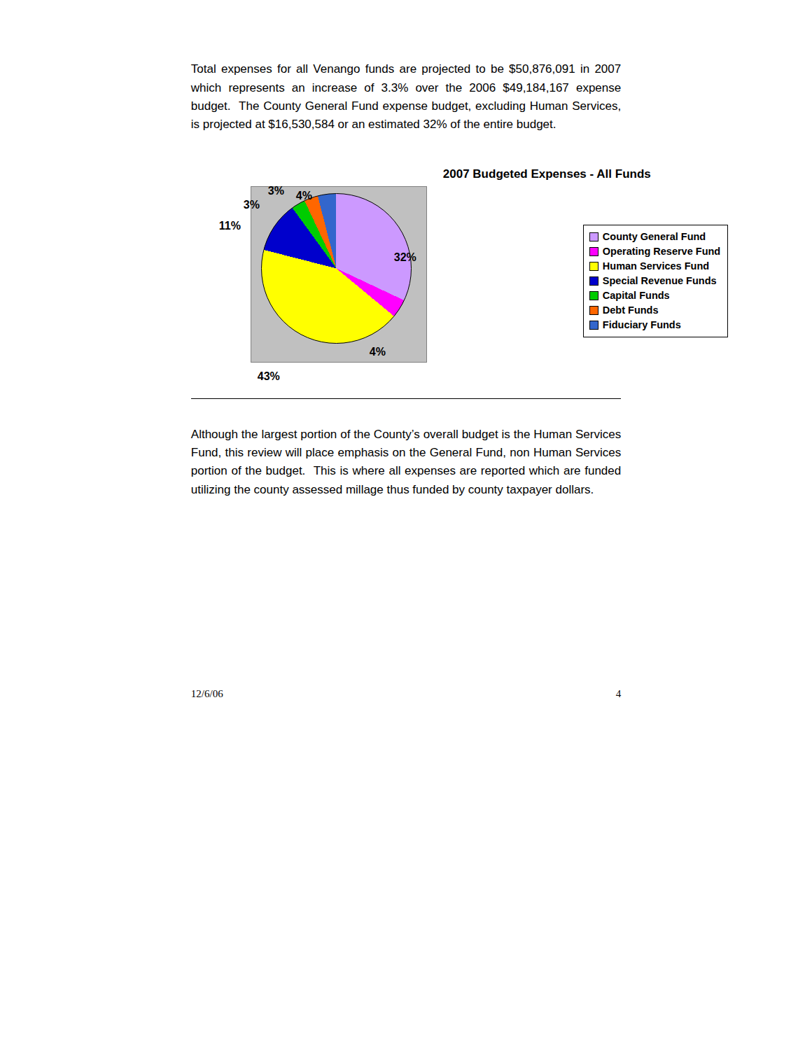Total expenses for all Venango funds are projected to be $50,876,091 in 2007 which represents an increase of 3.3% over the 2006 $49,184,167 expense budget. The County General Fund expense budget, excluding Human Services, is projected at $16,530,584 or an estimated 32% of the entire budget.
2007 Budgeted Expenses - All Funds
32% 4% 43% 11% 3% 3% 4%
County General Fund
Operating Reserve Fund
Human Services Fund
Special Revenue Funds
Capital Funds
Debt Funds
Fiduciary Funds
Although the largest portion of the County’s overall budget is the Human Services Fund, this review will place emphasis on the General Fund, non Human Services portion of the budget. This is where all expenses are reported which are funded utilizing the county assessed millage thus funded by county taxpayer dollars.
12/6/06 4